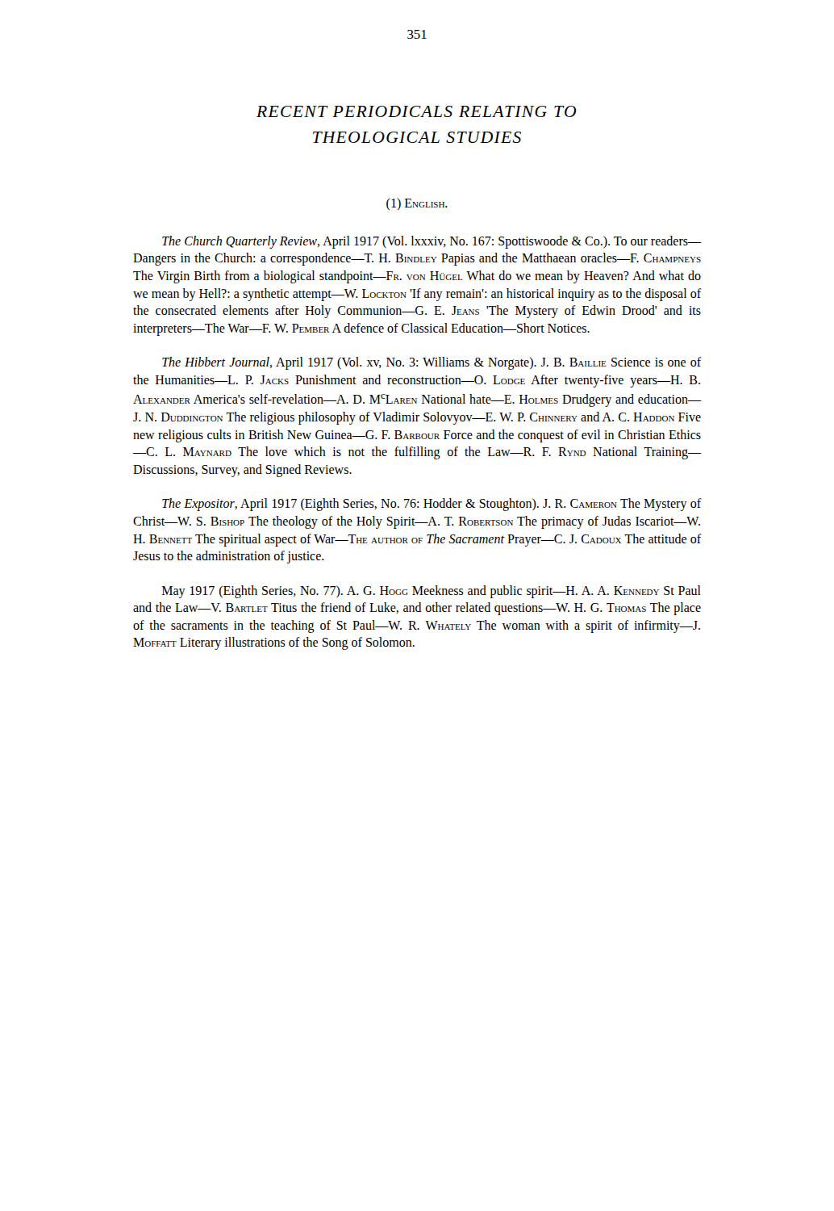351
RECENT PERIODICALS RELATING TO
THEOLOGICAL STUDIES
(1) English.
The Church Quarterly Review, April 1917 (Vol. lxxxiv, No. 167: Spottiswoode & Co.). To our readers—Dangers in the Church: a correspondence—T. H. Bindley Papias and the Matthaean oracles—F. Champneys The Virgin Birth from a biological standpoint—Fr. von Hügel What do we mean by Heaven? And what do we mean by Hell?: a synthetic attempt—W. Lockton 'If any remain': an historical inquiry as to the disposal of the consecrated elements after Holy Communion—G. E. Jeans 'The Mystery of Edwin Drood' and its interpreters—The War—F. W. Pember A defence of Classical Education—Short Notices.
The Hibbert Journal, April 1917 (Vol. xv, No. 3: Williams & Norgate). J. B. Baillie Science is one of the Humanities—L. P. Jacks Punishment and reconstruction—O. Lodge After twenty-five years—H. B. Alexander America's self-revelation—A. D. McLaren National hate—E. Holmes Drudgery and education—J. N. Duddington The religious philosophy of Vladimir Solovyov—E. W. P. Chinnery and A. C. Haddon Five new religious cults in British New Guinea—G. F. Barbour Force and the conquest of evil in Christian Ethics—C. L. Maynard The love which is not the fulfilling of the Law—R. F. Rynd National Training—Discussions, Survey, and Signed Reviews.
The Expositor, April 1917 (Eighth Series, No. 76: Hodder & Stoughton). J. R. Cameron The Mystery of Christ—W. S. Bishop The theology of the Holy Spirit—A. T. Robertson The primacy of Judas Iscariot—W. H. Bennett The spiritual aspect of War—The author of The Sacrament Prayer—C. J. Cadoux The attitude of Jesus to the administration of justice.
May 1917 (Eighth Series, No. 77). A. G. Hogg Meekness and public spirit—H. A. A. Kennedy St Paul and the Law—V. Bartlet Titus the friend of Luke, and other related questions—W. H. G. Thomas The place of the sacraments in the teaching of St Paul—W. R. Whately The woman with a spirit of infirmity—J. Moffatt Literary illustrations of the Song of Solomon.